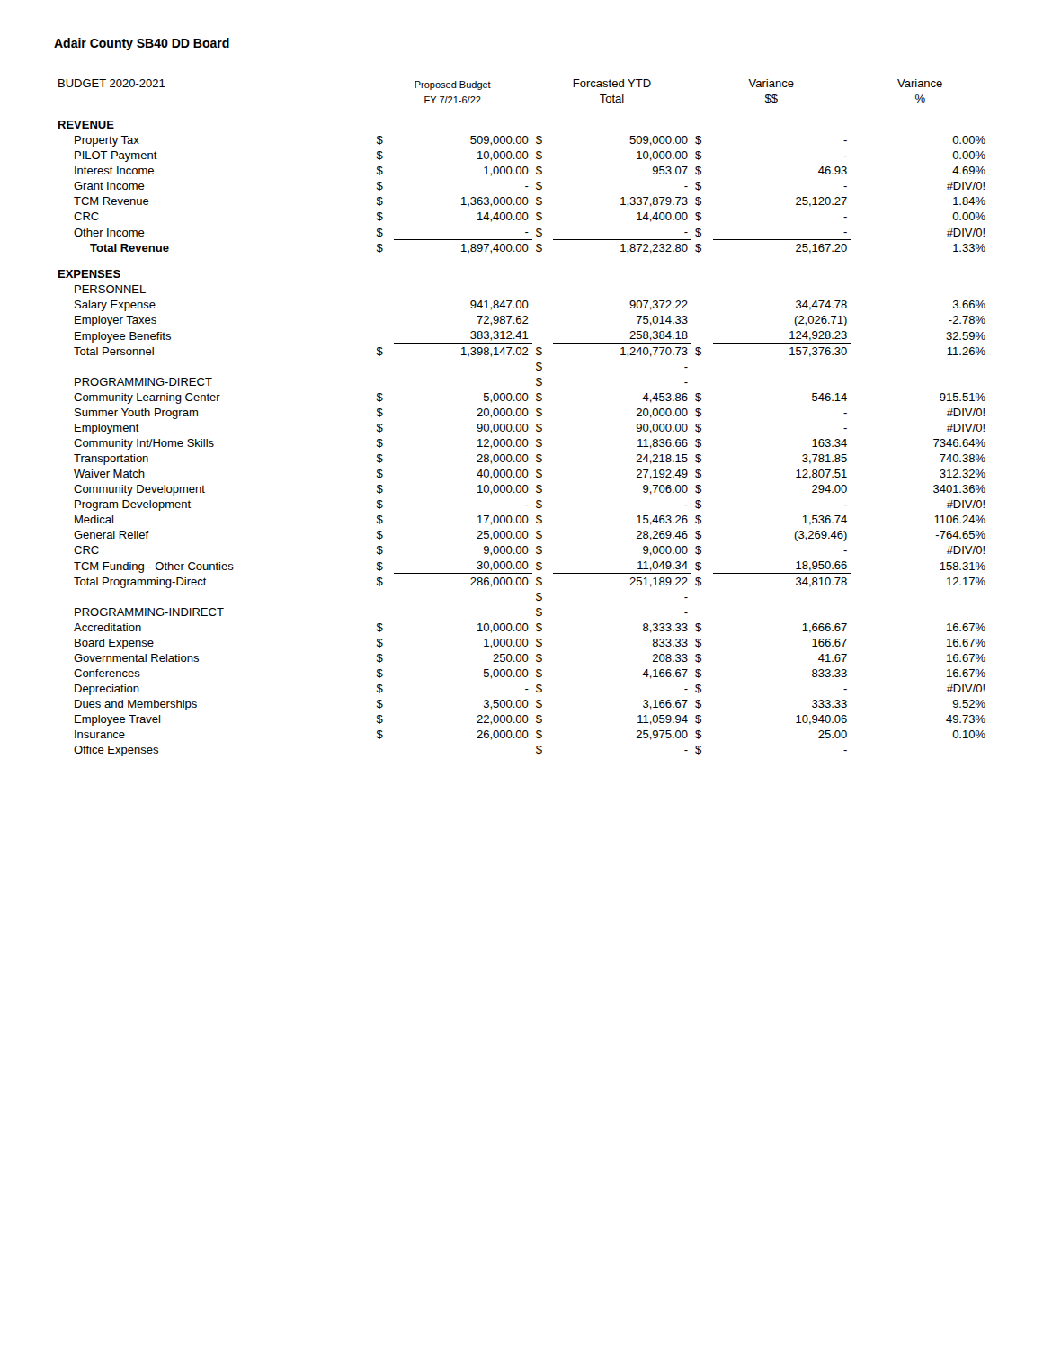Adair County SB40 DD Board
| BUDGET 2020-2021 | Proposed Budget | Forcasted YTD | Variance | Variance |
| | FY 7/21-6/22 | Total | $$ | % |
| REVENUE | |
| Property Tax | $ | 509,000.00 | $ | 509,000.00 | $ | - | 0.00% |
| PILOT Payment | $ | 10,000.00 | $ | 10,000.00 | $ | - | 0.00% |
| Interest Income | $ | 1,000.00 | $ | 953.07 | $ | 46.93 | 4.69% |
| Grant Income | $ | - | $ | - | $ | - | #DIV/0! |
| TCM Revenue | $ | 1,363,000.00 | $ | 1,337,879.73 | $ | 25,120.27 | 1.84% |
| CRC | $ | 14,400.00 | $ | 14,400.00 | $ | - | 0.00% |
| Other Income | $ | - | $ | - | $ | - | #DIV/0! |
| Total Revenue | $ | 1,897,400.00 | $ | 1,872,232.80 | $ | 25,167.20 | 1.33% |
| EXPENSES | |
| PERSONNEL | |
| Salary Expense | | 941,847.00 | | 907,372.22 | | 34,474.78 | 3.66% |
| Employer Taxes | | 72,987.62 | | 75,014.33 | | (2,026.71) | -2.78% |
| Employee Benefits | | 383,312.41 | | 258,384.18 | | 124,928.23 | 32.59% |
| Total Personnel | $ | 1,398,147.02 | $ | 1,240,770.73 | $ | 157,376.30 | 11.26% |
| | | | $ | - | | | |
| PROGRAMMING-DIRECT | | | $ | - | | | |
| Community Learning Center | $ | 5,000.00 | $ | 4,453.86 | $ | 546.14 | 915.51% |
| Summer Youth Program | $ | 20,000.00 | $ | 20,000.00 | $ | - | #DIV/0! |
| Employment | $ | 90,000.00 | $ | 90,000.00 | $ | - | #DIV/0! |
| Community Int/Home Skills | $ | 12,000.00 | $ | 11,836.66 | $ | 163.34 | 7346.64% |
| Transportation | $ | 28,000.00 | $ | 24,218.15 | $ | 3,781.85 | 740.38% |
| Waiver Match | $ | 40,000.00 | $ | 27,192.49 | $ | 12,807.51 | 312.32% |
| Community Development | $ | 10,000.00 | $ | 9,706.00 | $ | 294.00 | 3401.36% |
| Program Development | $ | - | $ | - | $ | - | #DIV/0! |
| Medical | $ | 17,000.00 | $ | 15,463.26 | $ | 1,536.74 | 1106.24% |
| General Relief | $ | 25,000.00 | $ | 28,269.46 | $ | (3,269.46) | -764.65% |
| CRC | $ | 9,000.00 | $ | 9,000.00 | $ | - | #DIV/0! |
| TCM Funding - Other Counties | $ | 30,000.00 | $ | 11,049.34 | $ | 18,950.66 | 158.31% |
| Total Programming-Direct | $ | 286,000.00 | $ | 251,189.22 | $ | 34,810.78 | 12.17% |
| | | | $ | - | | | |
| PROGRAMMING-INDIRECT | | | $ | - | | | |
| Accreditation | $ | 10,000.00 | $ | 8,333.33 | $ | 1,666.67 | 16.67% |
| Board Expense | $ | 1,000.00 | $ | 833.33 | $ | 166.67 | 16.67% |
| Governmental Relations | $ | 250.00 | $ | 208.33 | $ | 41.67 | 16.67% |
| Conferences | $ | 5,000.00 | $ | 4,166.67 | $ | 833.33 | 16.67% |
| Depreciation | $ | - | $ | - | $ | - | #DIV/0! |
| Dues and Memberships | $ | 3,500.00 | $ | 3,166.67 | $ | 333.33 | 9.52% |
| Employee Travel | $ | 22,000.00 | $ | 11,059.94 | $ | 10,940.06 | 49.73% |
| Insurance | $ | 26,000.00 | $ | 25,975.00 | $ | 25.00 | 0.10% |
| Office Expenses | | | $ | - | $ | - | |